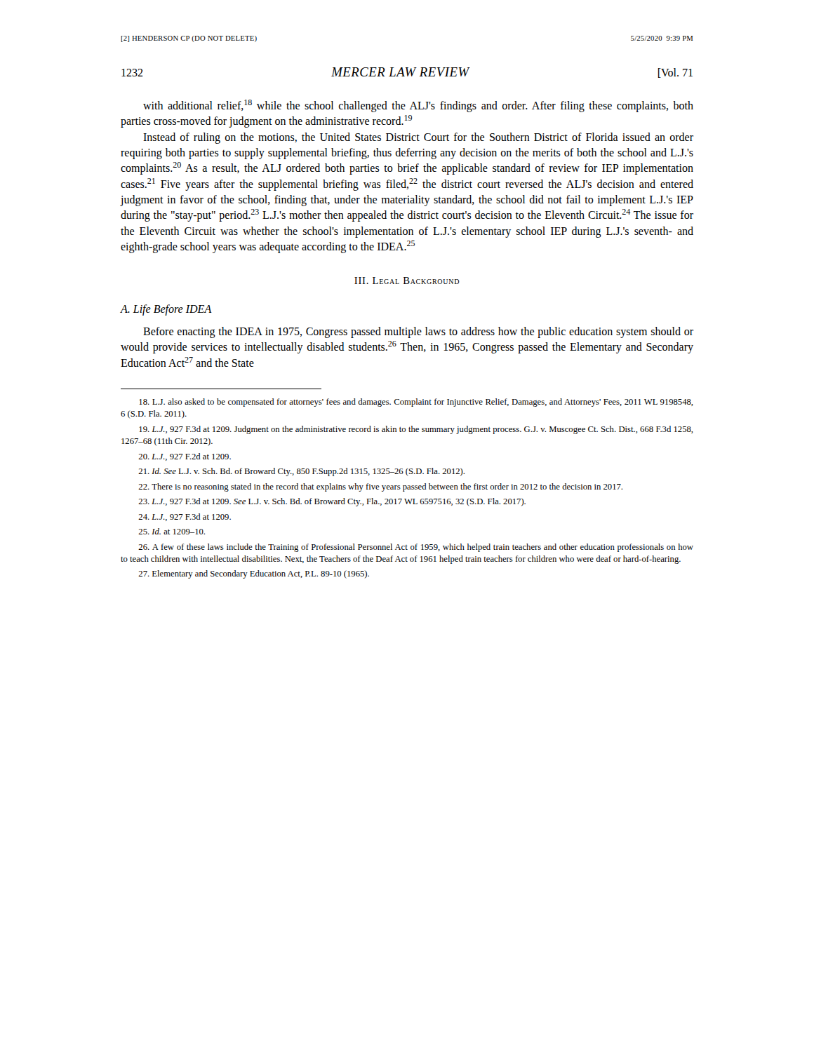[2] HENDERSON CP (DO NOT DELETE) 5/25/2020 9:39 PM
1232 MERCER LAW REVIEW [Vol. 71
with additional relief,18 while the school challenged the ALJ's findings and order. After filing these complaints, both parties cross-moved for judgment on the administrative record.19
Instead of ruling on the motions, the United States District Court for the Southern District of Florida issued an order requiring both parties to supply supplemental briefing, thus deferring any decision on the merits of both the school and L.J.'s complaints.20 As a result, the ALJ ordered both parties to brief the applicable standard of review for IEP implementation cases.21 Five years after the supplemental briefing was filed,22 the district court reversed the ALJ's decision and entered judgment in favor of the school, finding that, under the materiality standard, the school did not fail to implement L.J.'s IEP during the "stay-put" period.23 L.J.'s mother then appealed the district court's decision to the Eleventh Circuit.24 The issue for the Eleventh Circuit was whether the school's implementation of L.J.'s elementary school IEP during L.J.'s seventh- and eighth-grade school years was adequate according to the IDEA.25
III. Legal Background
A. Life Before IDEA
Before enacting the IDEA in 1975, Congress passed multiple laws to address how the public education system should or would provide services to intellectually disabled students.26 Then, in 1965, Congress passed the Elementary and Secondary Education Act27 and the State
L.J. also asked to be compensated for attorneys' fees and damages. Complaint for Injunctive Relief, Damages, and Attorneys' Fees, 2011 WL 9198548, 6 (S.D. Fla. 2011).
L.J., 927 F.3d at 1209. Judgment on the administrative record is akin to the summary judgment process. G.J. v. Muscogee Ct. Sch. Dist., 668 F.3d 1258, 1267–68 (11th Cir. 2012).
L.J., 927 F.2d at 1209.
Id. See L.J. v. Sch. Bd. of Broward Cty., 850 F.Supp.2d 1315, 1325–26 (S.D. Fla. 2012).
There is no reasoning stated in the record that explains why five years passed between the first order in 2012 to the decision in 2017.
L.J., 927 F.3d at 1209. See L.J. v. Sch. Bd. of Broward Cty., Fla., 2017 WL 6597516, 32 (S.D. Fla. 2017).
L.J., 927 F.3d at 1209.
Id. at 1209–10.
A few of these laws include the Training of Professional Personnel Act of 1959, which helped train teachers and other education professionals on how to teach children with intellectual disabilities. Next, the Teachers of the Deaf Act of 1961 helped train teachers for children who were deaf or hard-of-hearing.
Elementary and Secondary Education Act, P.L. 89-10 (1965).